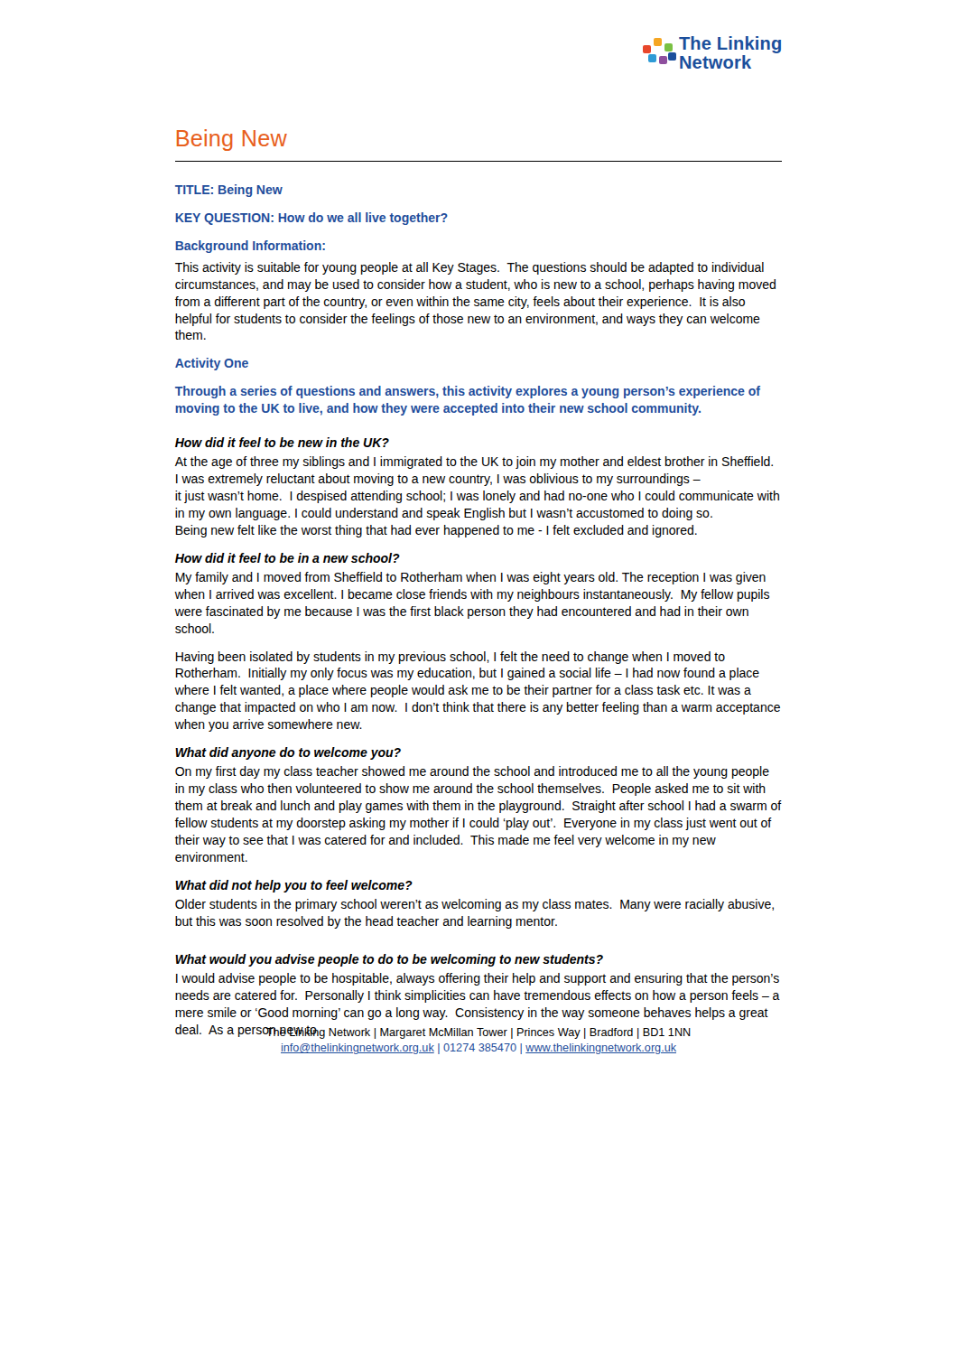The Linking
Network
Being New
TITLE: Being New
KEY QUESTION: How do we all live together?
Background Information:
This activity is suitable for young people at all Key Stages. The questions should be adapted to individual circumstances, and may be used to consider how a student, who is new to a school, perhaps having moved from a different part of the country, or even within the same city, feels about their experience. It is also helpful for students to consider the feelings of those new to an environment, and ways they can welcome them.
Activity One
Through a series of questions and answers, this activity explores a young person’s experience of moving to the UK to live, and how they were accepted into their new school community.
How did it feel to be new in the UK?
At the age of three my siblings and I immigrated to the UK to join my mother and eldest brother in Sheffield. I was extremely reluctant about moving to a new country, I was oblivious to my surroundings –
it just wasn’t home. I despised attending school; I was lonely and had no-one who I could communicate with in my own language. I could understand and speak English but I wasn’t accustomed to doing so.
Being new felt like the worst thing that had ever happened to me - I felt excluded and ignored.
How did it feel to be in a new school?
My family and I moved from Sheffield to Rotherham when I was eight years old. The reception I was given when I arrived was excellent. I became close friends with my neighbours instantaneously. My fellow pupils were fascinated by me because I was the first black person they had encountered and had in their own school.
Having been isolated by students in my previous school, I felt the need to change when I moved to Rotherham. Initially my only focus was my education, but I gained a social life – I had now found a place where I felt wanted, a place where people would ask me to be their partner for a class task etc. It was a change that impacted on who I am now. I don’t think that there is any better feeling than a warm acceptance when you arrive somewhere new.
What did anyone do to welcome you?
On my first day my class teacher showed me around the school and introduced me to all the young people in my class who then volunteered to show me around the school themselves. People asked me to sit with them at break and lunch and play games with them in the playground. Straight after school I had a swarm of fellow students at my doorstep asking my mother if I could ‘play out’. Everyone in my class just went out of their way to see that I was catered for and included. This made me feel very welcome in my new environment.
What did not help you to feel welcome?
Older students in the primary school weren’t as welcoming as my class mates. Many were racially abusive, but this was soon resolved by the head teacher and learning mentor.
What would you advise people to do to be welcoming to new students?
I would advise people to be hospitable, always offering their help and support and ensuring that the person’s needs are catered for. Personally I think simplicities can have tremendous effects on how a person feels – a mere smile or ‘Good morning’ can go a long way. Consistency in the way someone behaves helps a great deal. As a person new to
The Linking Network | Margaret McMillan Tower | Princes Way | Bradford | BD1 1NN
info@thelinkingnetwork.org.uk | 01274 385470 | www.thelinkingnetwork.org.uk